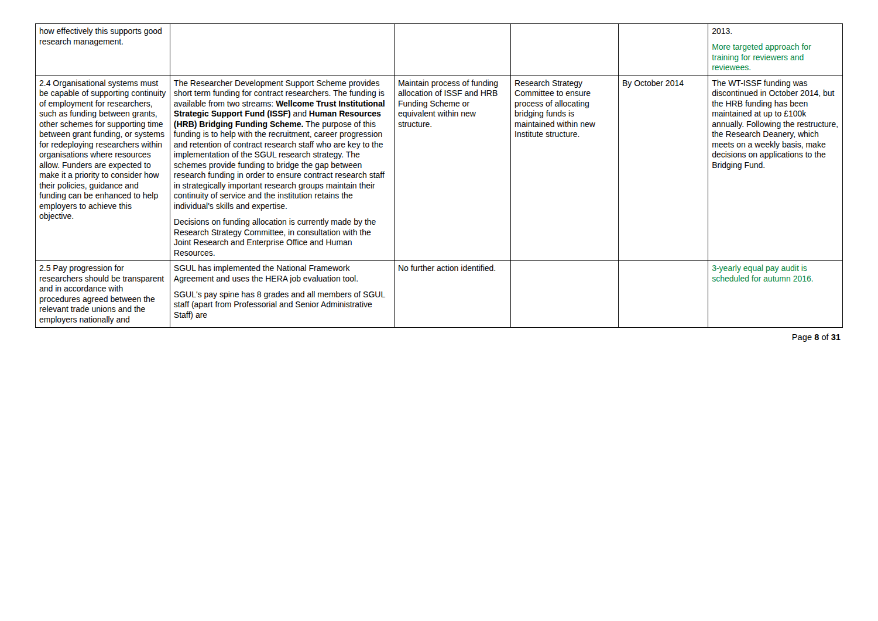| how effectively this supports good research management. | | | | | 2013. More targeted approach for training for reviewers and reviewees. |
| 2.4 Organisational systems must be capable of supporting continuity of employment for researchers, such as funding between grants, other schemes for supporting time between grant funding, or systems for redeploying researchers within organisations where resources allow. Funders are expected to make it a priority to consider how their policies, guidance and funding can be enhanced to help employers to achieve this objective. | The Researcher Development Support Scheme provides short term funding for contract researchers. The funding is available from two streams: Wellcome Trust Institutional Strategic Support Fund (ISSF) and Human Resources (HRB) Bridging Funding Scheme. The purpose of this funding is to help with the recruitment, career progression and retention of contract research staff who are key to the implementation of the SGUL research strategy. The schemes provide funding to bridge the gap between research funding in order to ensure contract research staff in strategically important research groups maintain their continuity of service and the institution retains the individual's skills and expertise. Decisions on funding allocation is currently made by the Research Strategy Committee, in consultation with the Joint Research and Enterprise Office and Human Resources. | Maintain process of funding allocation of ISSF and HRB Funding Scheme or equivalent within new structure. | Research Strategy Committee to ensure process of allocating bridging funds is maintained within new Institute structure. | By October 2014 | The WT-ISSF funding was discontinued in October 2014, but the HRB funding has been maintained at up to £100k annually. Following the restructure, the Research Deanery, which meets on a weekly basis, make decisions on applications to the Bridging Fund. |
| 2.5 Pay progression for researchers should be transparent and in accordance with procedures agreed between the relevant trade unions and the employers nationally and | SGUL has implemented the National Framework Agreement and uses the HERA job evaluation tool. SGUL's pay spine has 8 grades and all members of SGUL staff (apart from Professorial and Senior Administrative Staff) are | No further action identified. | | | 3-yearly equal pay audit is scheduled for autumn 2016. |
Page 8 of 31